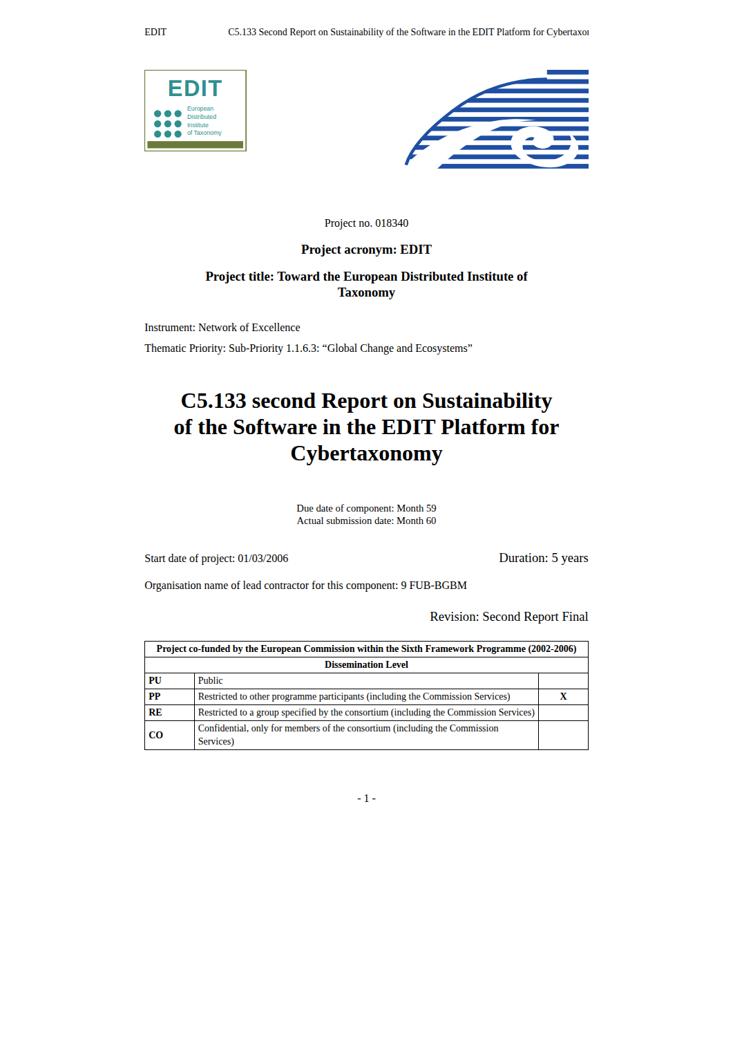EDITC5.133 Second Report on Sustainability of the Software in the EDIT Platform for Cybertaxonomy
EDIT European Distributed Institute of Taxonomy
Project no. 018340
Project acronym: EDIT
Project title: Toward the European Distributed Institute of
Taxonomy
Instrument: Network of Excellence
Thematic Priority: Sub-Priority 1.1.6.3: “Global Change and Ecosystems”
C5.133 second Report on Sustainability
of the Software in the EDIT Platform for
Cybertaxonomy
Due date of component: Month 59
Actual submission date: Month 60
Start date of project: 01/03/2006 Duration: 5 years
Organisation name of lead contractor for this component: 9 FUB-BGBM
Revision: Second Report Final
| Project co-funded by the European Commission within the Sixth Framework Programme (2002-2006) |
| Dissemination Level |
| PU | Public | |
| PP | Restricted to other programme participants (including the Commission Services) | X |
| RE | Restricted to a group specified by the consortium (including the Commission Services) | |
| CO | Confidential, only for members of the consortium (including the Commission Services) | |
- 1 -